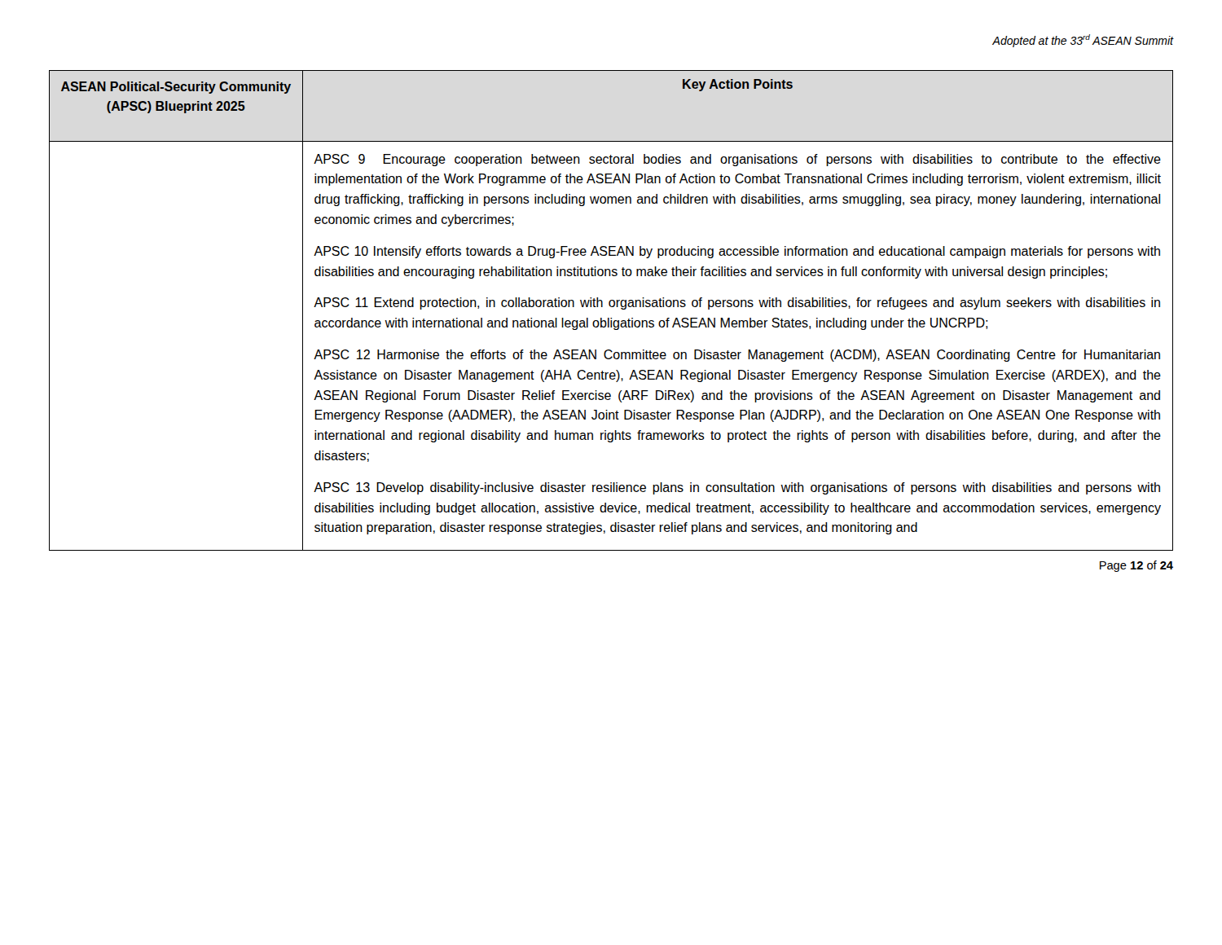Adopted at the 33rd ASEAN Summit
| ASEAN Political-Security Community (APSC) Blueprint 2025 | Key Action Points |
| --- | --- |
| | APSC 9 Encourage cooperation between sectoral bodies and organisations of persons with disabilities to contribute to the effective implementation of the Work Programme of the ASEAN Plan of Action to Combat Transnational Crimes including terrorism, violent extremism, illicit drug trafficking, trafficking in persons including women and children with disabilities, arms smuggling, sea piracy, money laundering, international economic crimes and cybercrimes; APSC 10 Intensify efforts towards a Drug-Free ASEAN by producing accessible information and educational campaign materials for persons with disabilities and encouraging rehabilitation institutions to make their facilities and services in full conformity with universal design principles; APSC 11 Extend protection, in collaboration with organisations of persons with disabilities, for refugees and asylum seekers with disabilities in accordance with international and national legal obligations of ASEAN Member States, including under the UNCRPD; APSC 12 Harmonise the efforts of the ASEAN Committee on Disaster Management (ACDM), ASEAN Coordinating Centre for Humanitarian Assistance on Disaster Management (AHA Centre), ASEAN Regional Disaster Emergency Response Simulation Exercise (ARDEX), and the ASEAN Regional Forum Disaster Relief Exercise (ARF DiRex) and the provisions of the ASEAN Agreement on Disaster Management and Emergency Response (AADMER), the ASEAN Joint Disaster Response Plan (AJDRP), and the Declaration on One ASEAN One Response with international and regional disability and human rights frameworks to protect the rights of person with disabilities before, during, and after the disasters; APSC 13 Develop disability-inclusive disaster resilience plans in consultation with organisations of persons with disabilities and persons with disabilities including budget allocation, assistive device, medical treatment, accessibility to healthcare and accommodation services, emergency situation preparation, disaster response strategies, disaster relief plans and services, and monitoring and |
Page 12 of 24